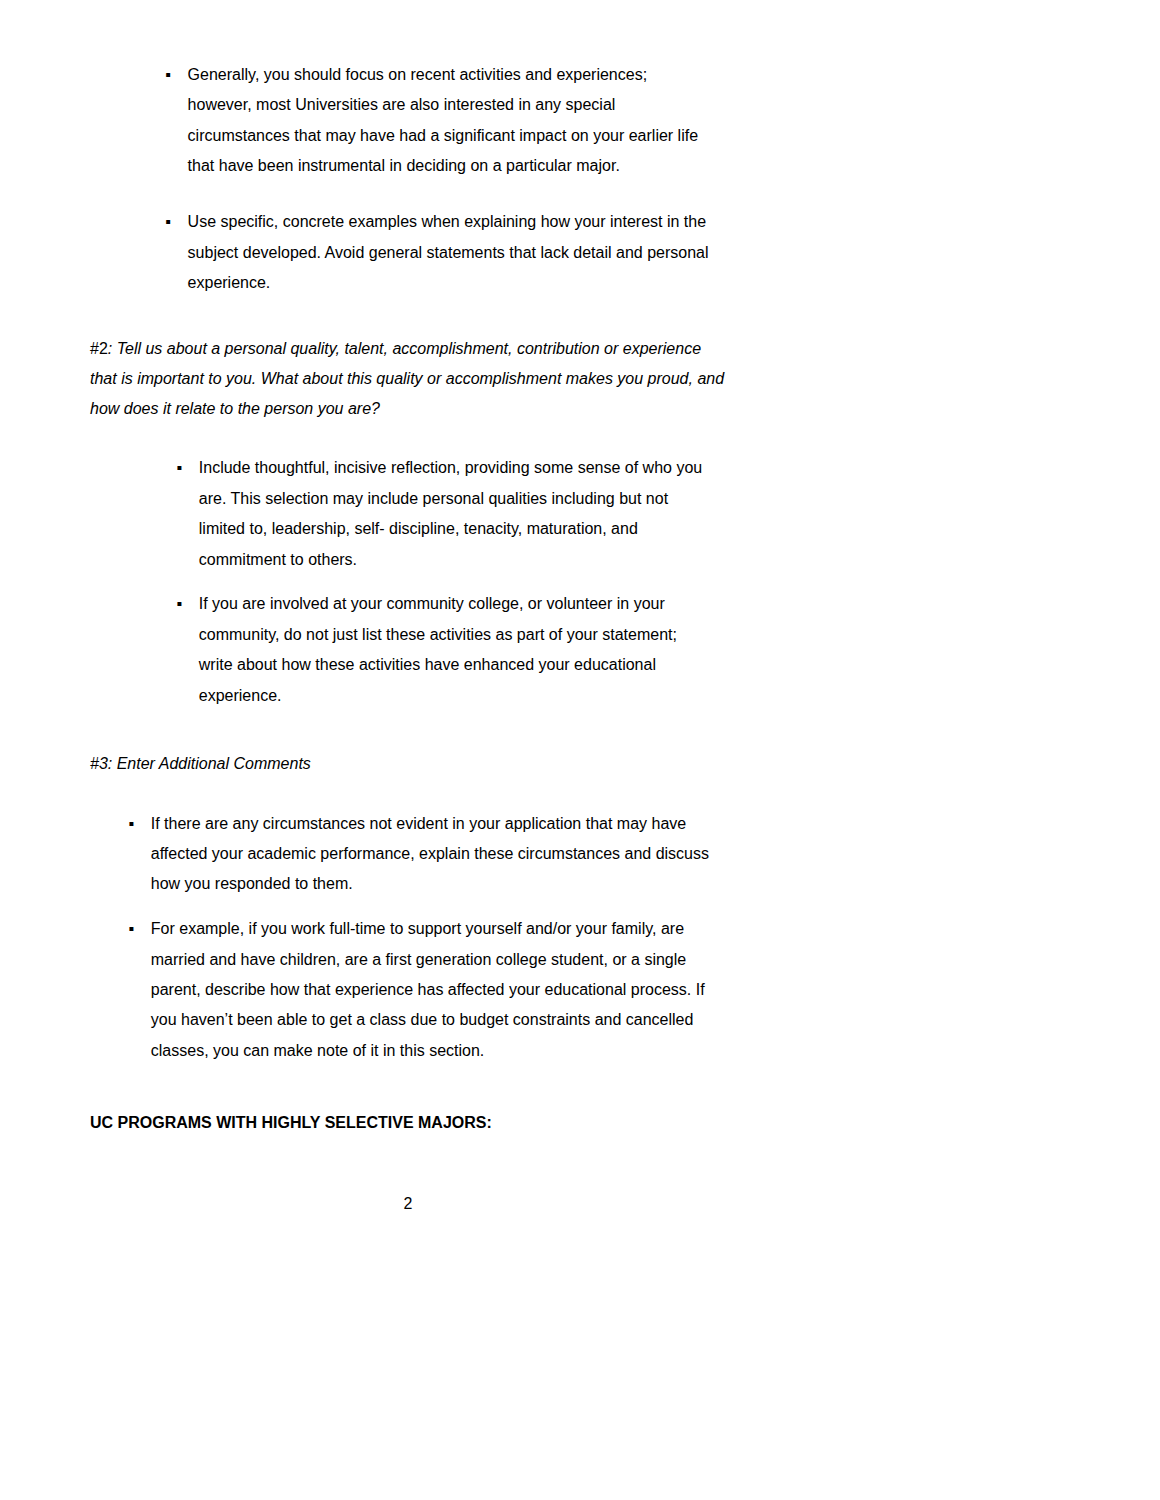Generally, you should focus on recent activities and experiences; however, most Universities are also interested in any special circumstances that may have had a significant impact on your earlier life that have been instrumental in deciding on a particular major.
Use specific, concrete examples when explaining how your interest in the subject developed. Avoid general statements that lack detail and personal experience.
#2: Tell us about a personal quality, talent, accomplishment, contribution or experience that is important to you. What about this quality or accomplishment makes you proud, and how does it relate to the person you are?
Include thoughtful, incisive reflection, providing some sense of who you are. This selection may include personal qualities including but not limited to, leadership, self- discipline, tenacity, maturation, and commitment to others.
If you are involved at your community college, or volunteer in your community, do not just list these activities as part of your statement; write about how these activities have enhanced your educational experience.
#3: Enter Additional Comments
If there are any circumstances not evident in your application that may have affected your academic performance, explain these circumstances and discuss how you responded to them.
For example, if you work full-time to support yourself and/or your family, are married and have children, are a first generation college student, or a single parent, describe how that experience has affected your educational process. If you haven’t been able to get a class due to budget constraints and cancelled classes, you can make note of it in this section.
UC PROGRAMS WITH HIGHLY SELECTIVE MAJORS:
2